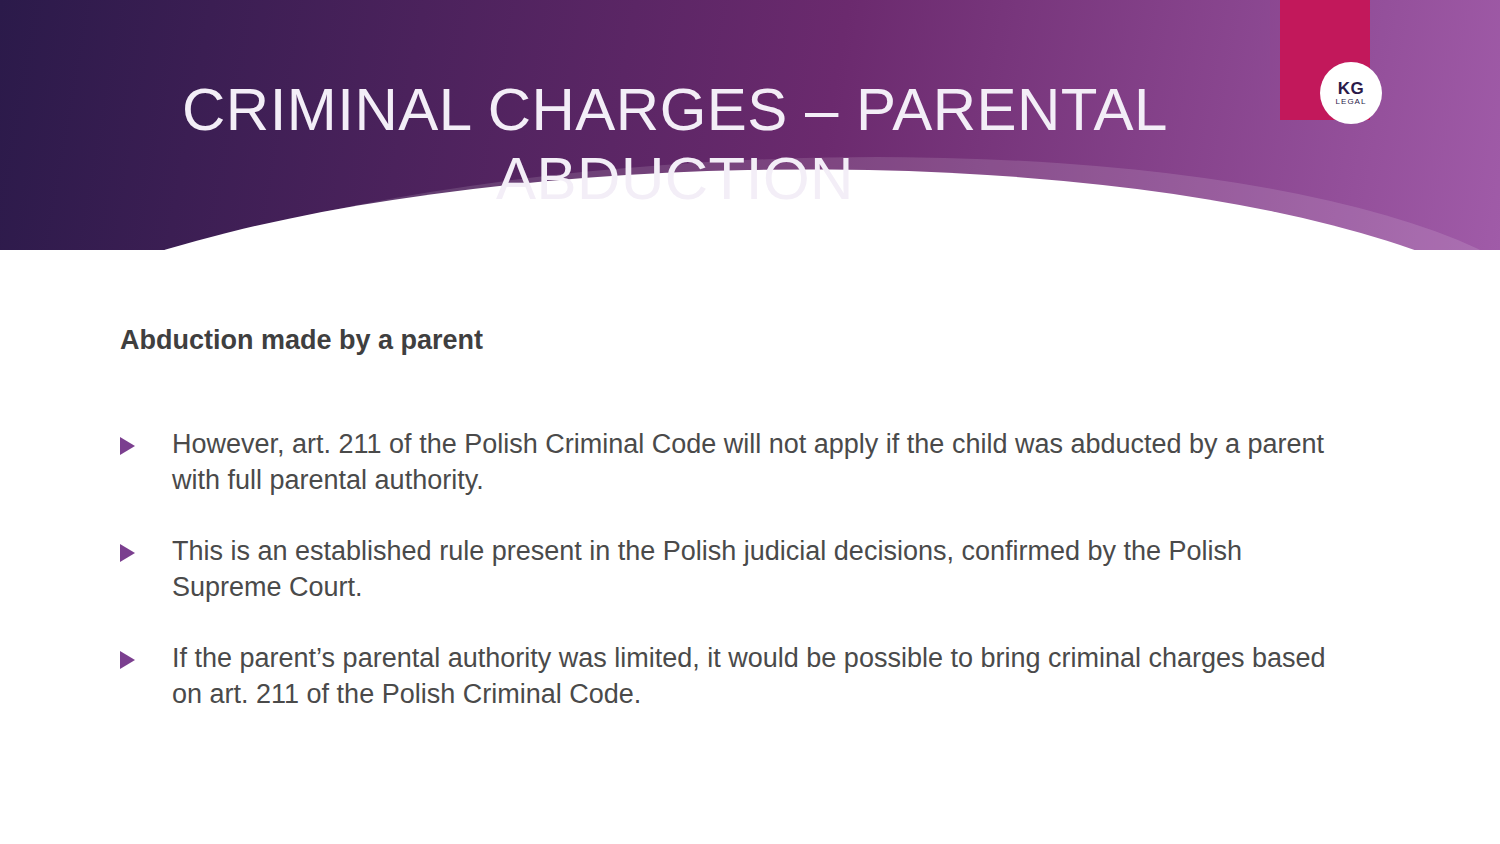CRIMINAL CHARGES – PARENTAL
ABDUCTION
KG LEGAL
Abduction made by a parent
However, art. 211 of the Polish Criminal Code will not apply if the child was abducted by a parent with full parental authority.
This is an established rule present in the Polish judicial decisions, confirmed by the Polish Supreme Court.
If the parent’s parental authority was limited, it would be possible to bring criminal charges based on art. 211 of the Polish Criminal Code.